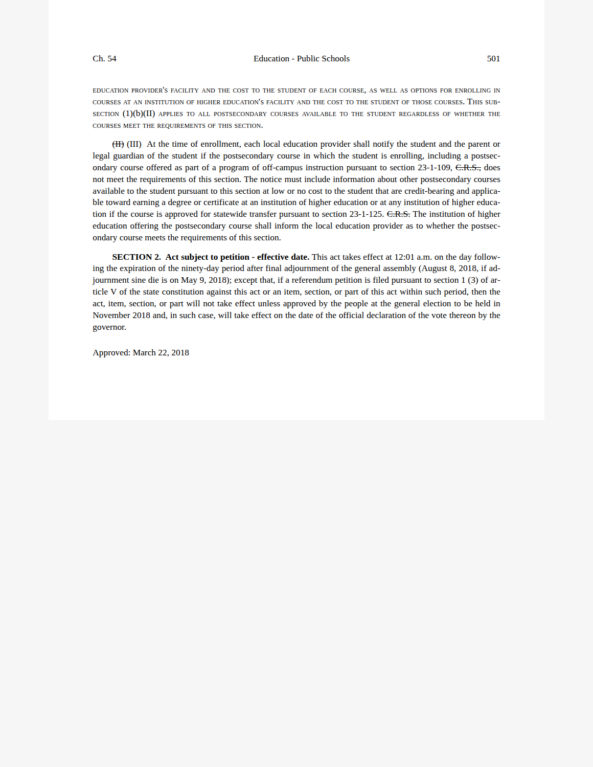Ch. 54 Education - Public Schools 501
education provider's facility and the cost to the student of each course, as well as options for enrolling in courses at an institution of higher education's facility and the cost to the student of those courses. This subsection (1)(b)(II) applies to all postsecondary courses available to the student regardless of whether the courses meet the requirements of this section.
(II) (III) At the time of enrollment, each local education provider shall notify the student and the parent or legal guardian of the student if the postsecondary course in which the student is enrolling, including a postsecondary course offered as part of a program of off-campus instruction pursuant to section 23-1-109, C.R.S., does not meet the requirements of this section. The notice must include information about other postsecondary courses available to the student pursuant to this section at low or no cost to the student that are credit-bearing and applicable toward earning a degree or certificate at an institution of higher education or at any institution of higher education if the course is approved for statewide transfer pursuant to section 23-1-125. C.R.S. The institution of higher education offering the postsecondary course shall inform the local education provider as to whether the postsecondary course meets the requirements of this section.
SECTION 2. Act subject to petition - effective date. This act takes effect at 12:01 a.m. on the day following the expiration of the ninety-day period after final adjournment of the general assembly (August 8, 2018, if adjournment sine die is on May 9, 2018); except that, if a referendum petition is filed pursuant to section 1 (3) of article V of the state constitution against this act or an item, section, or part of this act within such period, then the act, item, section, or part will not take effect unless approved by the people at the general election to be held in November 2018 and, in such case, will take effect on the date of the official declaration of the vote thereon by the governor.
Approved: March 22, 2018